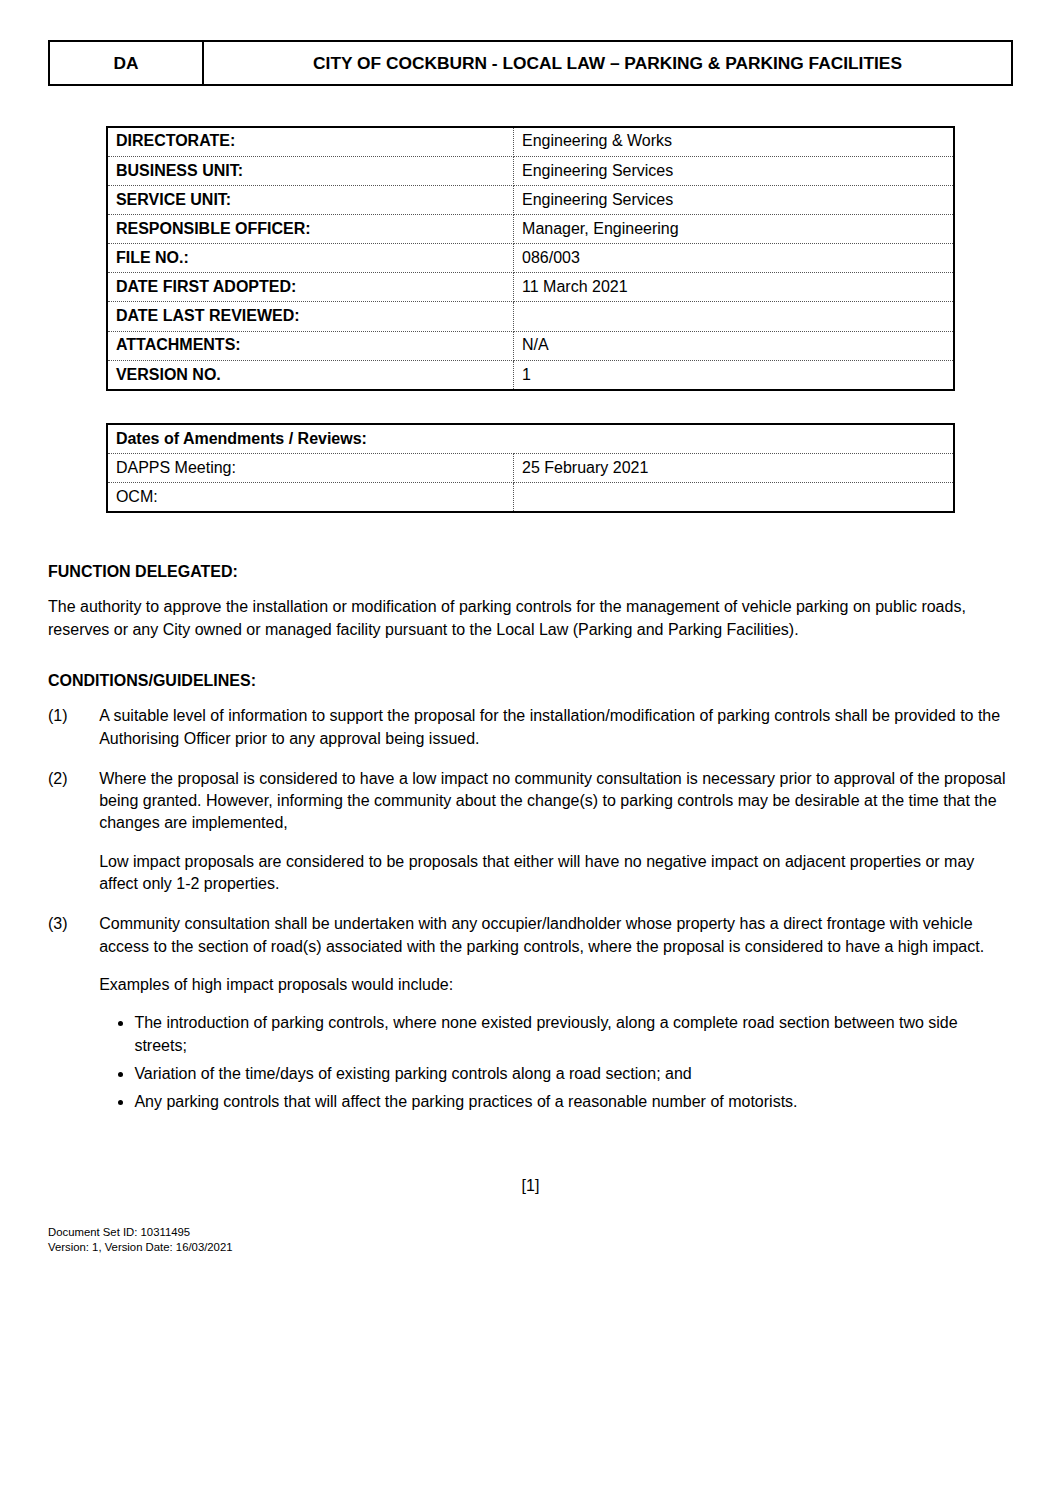| DA | CITY OF COCKBURN - LOCAL LAW – PARKING & PARKING FACILITIES |
| DIRECTORATE: | Engineering & Works |
| BUSINESS UNIT: | Engineering Services |
| SERVICE UNIT: | Engineering Services |
| RESPONSIBLE OFFICER: | Manager, Engineering |
| FILE NO.: | 086/003 |
| DATE FIRST ADOPTED: | 11 March 2021 |
| DATE LAST REVIEWED: | |
| ATTACHMENTS: | N/A |
| VERSION NO. | 1 |
| Dates of Amendments / Reviews: |
| DAPPS Meeting: | 25 February 2021 |
| OCM: | |
FUNCTION DELEGATED:
The authority to approve the installation or modification of parking controls for the management of vehicle parking on public roads, reserves or any City owned or managed facility pursuant to the Local Law (Parking and Parking Facilities).
CONDITIONS/GUIDELINES:
(1)
A suitable level of information to support the proposal for the installation/modification of parking controls shall be provided to the Authorising Officer prior to any approval being issued.
(2)
Where the proposal is considered to have a low impact no community consultation is necessary prior to approval of the proposal being granted. However, informing the community about the change(s) to parking controls may be desirable at the time that the changes are implemented,
Low impact proposals are considered to be proposals that either will have no negative impact on adjacent properties or may affect only 1-2 properties.
(3)
Community consultation shall be undertaken with any occupier/landholder whose property has a direct frontage with vehicle access to the section of road(s) associated with the parking controls, where the proposal is considered to have a high impact.
Examples of high impact proposals would include:
The introduction of parking controls, where none existed previously, along a complete road section between two side streets;
Variation of the time/days of existing parking controls along a road section; and
Any parking controls that will affect the parking practices of a reasonable number of motorists.
[1]
Document Set ID: 10311495
Version: 1, Version Date: 16/03/2021